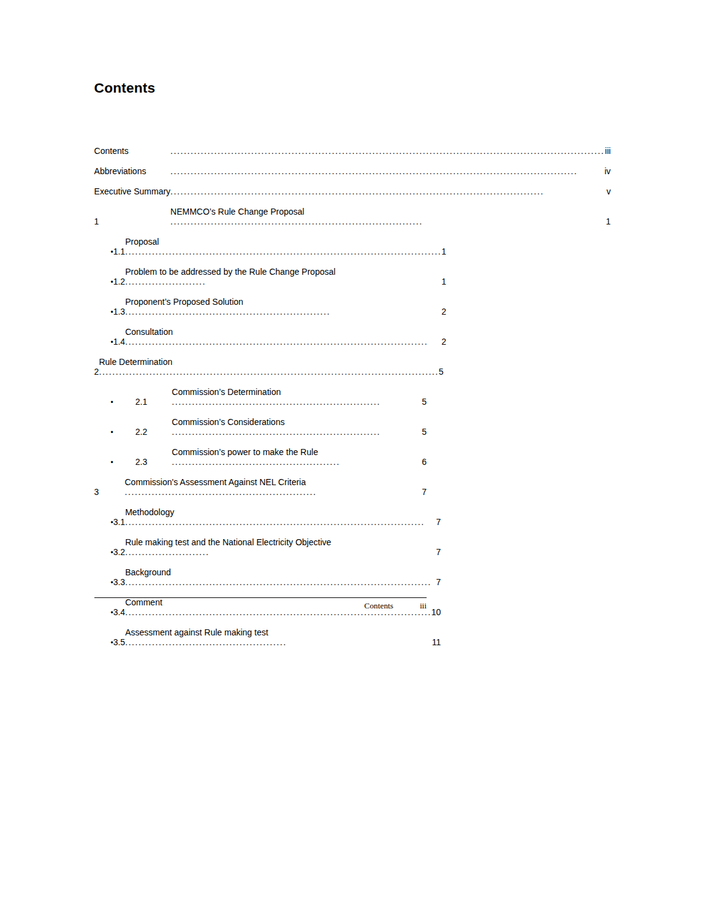Contents
| Contents | ................................................................................................................................. | iii |
| Abbreviations | ......................................................................................................................... | iv |
| Executive Summary | ............................................................................................................... | v |
| 1 | NEMMCO’s Rule Change Proposal ........................................................................... | 1 |
| • | 1.1 | Proposal .............................................................................................. | 1 |
| • | 1.2 | Problem to be addressed by the Rule Change Proposal ........................ | 1 |
| • | 1.3 | Proponent’s Proposed Solution ............................................................. | 2 |
| • | 1.4 | Consultation .......................................................................................... | 2 |
| 2 | Rule Determination ..................................................................................................... | 5 |
| • | 2.1 | Commission’s Determination .............................................................. | 5 |
| • | 2.2 | Commission’s Considerations .............................................................. | 5 |
| • | 2.3 | Commission’s power to make the Rule .................................................. | 6 |
| 3 | Commission's Assessment Against NEL Criteria ......................................................... | 7 |
| • | 3.1 | Methodology ......................................................................................... | 7 |
| • | 3.2 | Rule making test and the National Electricity Objective ......................... | 7 |
| • | 3.3 | Background ........................................................................................... | 7 |
| • | 3.4 | Comment ........................................................................................... | 10 |
| • | 3.5 | Assessment against Rule making test ................................................ | 11 |
Contentsiii